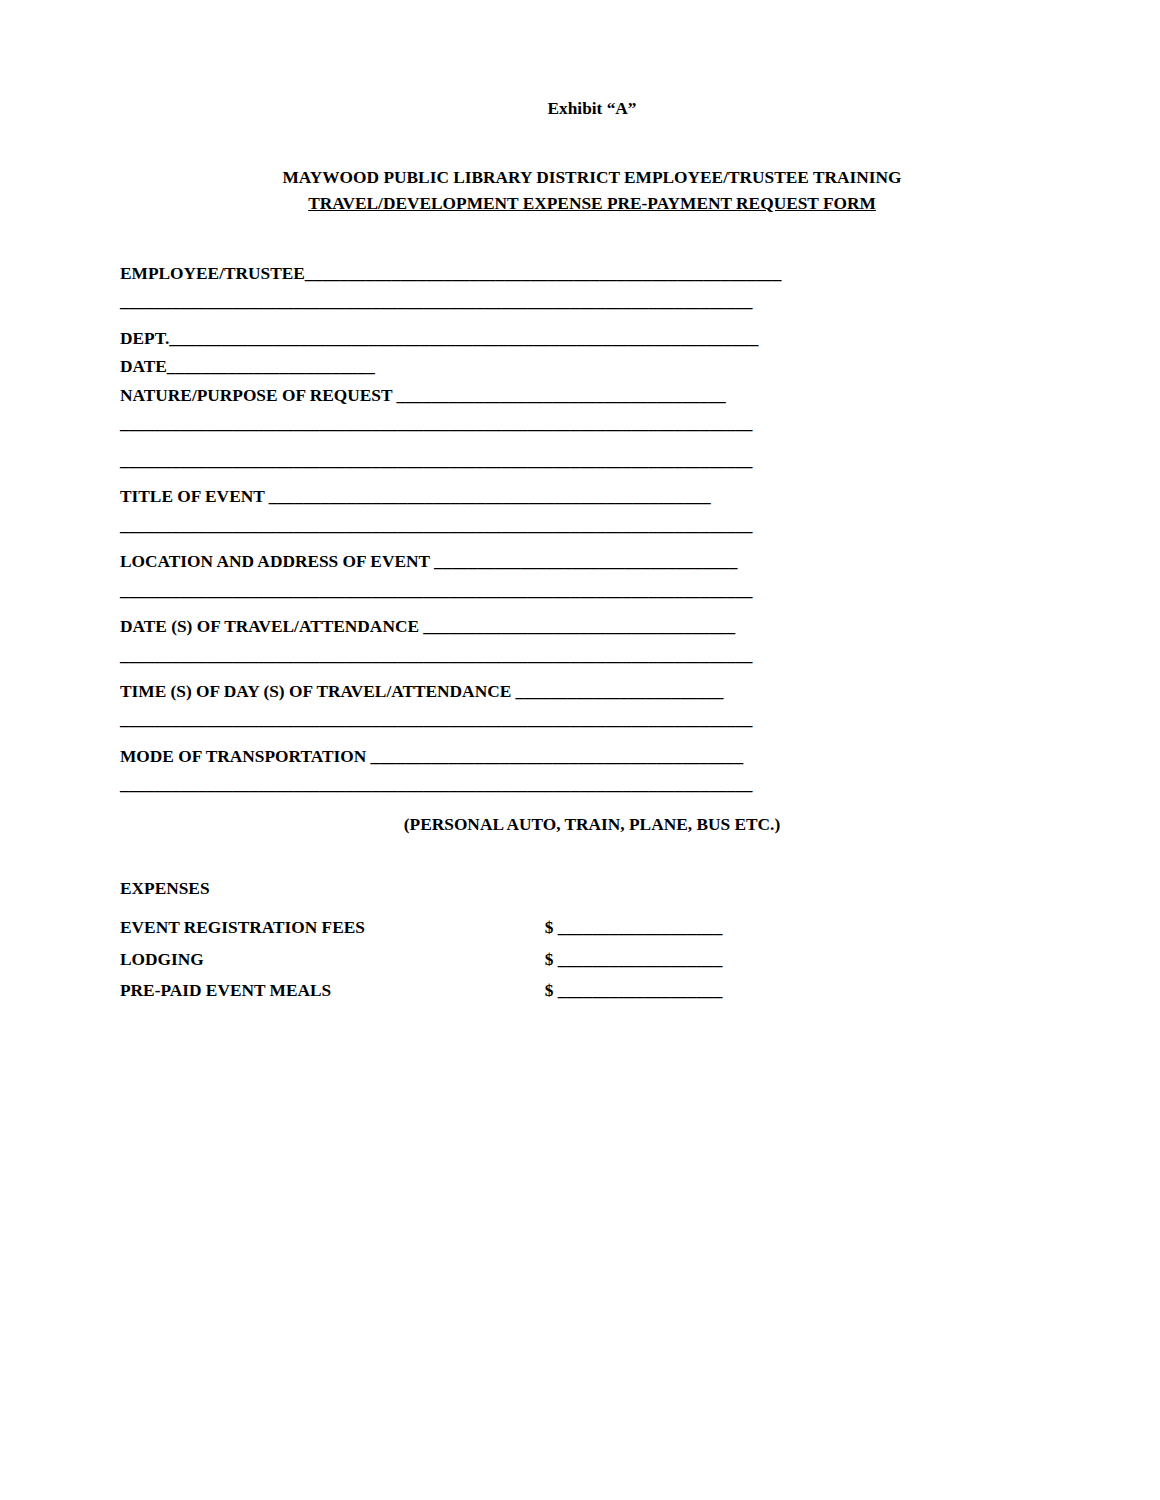Exhibit “A”
MAYWOOD PUBLIC LIBRARY DISTRICT EMPLOYEE/TRUSTEE TRAINING
TRAVEL/DEVELOPMENT EXPENSE PRE-PAYMENT REQUEST FORM
EMPLOYEE/TRUSTEE_______________________________________________________
_________________________________________________________________________
DEPT.____________________________________________________________________
DATE________________________
NATURE/PURPOSE OF REQUEST ______________________________________
_________________________________________________________________________
_________________________________________________________________________
TITLE OF EVENT ___________________________________________________
_________________________________________________________________________
LOCATION AND ADDRESS OF EVENT ___________________________________
_________________________________________________________________________
DATE (S) OF TRAVEL/ATTENDANCE ____________________________________
_________________________________________________________________________
TIME (S) OF DAY (S) OF TRAVEL/ATTENDANCE ________________________
_________________________________________________________________________
MODE OF TRANSPORTATION ___________________________________________
_________________________________________________________________________
(PERSONAL AUTO, TRAIN, PLANE, BUS ETC.)
EXPENSES
| EVENT REGISTRATION FEES | $ ___________________ |
| LODGING | $ ___________________ |
| PRE-PAID EVENT MEALS | $ ___________________ |